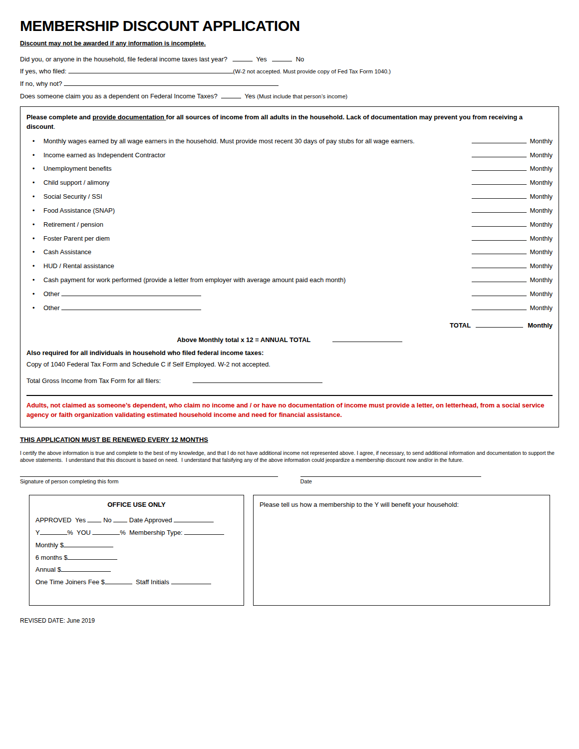MEMBERSHIP DISCOUNT APPLICATION
Discount may not be awarded if any information is incomplete.
Did you, or anyone in the household, file federal income taxes last year? Yes No
If yes, who filed: (W-2 not accepted. Must provide copy of Fed Tax Form 1040.)
If no, why not?
Does someone claim you as a dependent on Federal Income Taxes? Yes (Must include that person’s income)
Please complete and provide documentation for all sources of income from all adults in the household. Lack of documentation may prevent you from receiving a discount.
Monthly Monthly wages earned by all wage earners in the household. Must provide most recent 30 days of pay stubs for all wage earners.
Monthly Income earned as Independent Contractor
Monthly Unemployment benefits
Monthly Child support / alimony
Monthly Social Security / SSI
Monthly Food Assistance (SNAP)
Monthly Retirement / pension
Monthly Foster Parent per diem
Monthly Cash Assistance
Monthly HUD / Rental assistance
Monthly Cash payment for work performed (provide a letter from employer with average amount paid each month)
Monthly Other
Monthly Other
TOTAL Monthly
Above Monthly total x 12 = ANNUAL TOTAL
Also required for all individuals in household who filed federal income taxes:
Copy of 1040 Federal Tax Form and Schedule C if Self Employed. W-2 not accepted.
Total Gross Income from Tax Form for all filers:
Adults, not claimed as someone’s dependent, who claim no income and / or have no documentation of income must provide a letter, on letterhead, from a social service agency or faith organization validating estimated household income and need for financial assistance.
THIS APPLICATION MUST BE RENEWED EVERY 12 MONTHS
I certify the above information is true and complete to the best of my knowledge, and that I do not have additional income not represented above. I agree, if necessary, to send additional information and documentation to support the above statements. I understand that this discount is based on need. I understand that falsifying any of the above information could jeopardize a membership discount now and/or in the future.
| Signature of person completing this form | Date |
| OFFICE USE ONLY APPROVED Yes No Date Approved Y % YOU % Membership Type: Monthly $ 6 months $ Annual $ One Time Joiners Fee $ Staff Initials | Please tell us how a membership to the Y will benefit your household: |
REVISED DATE: June 2019